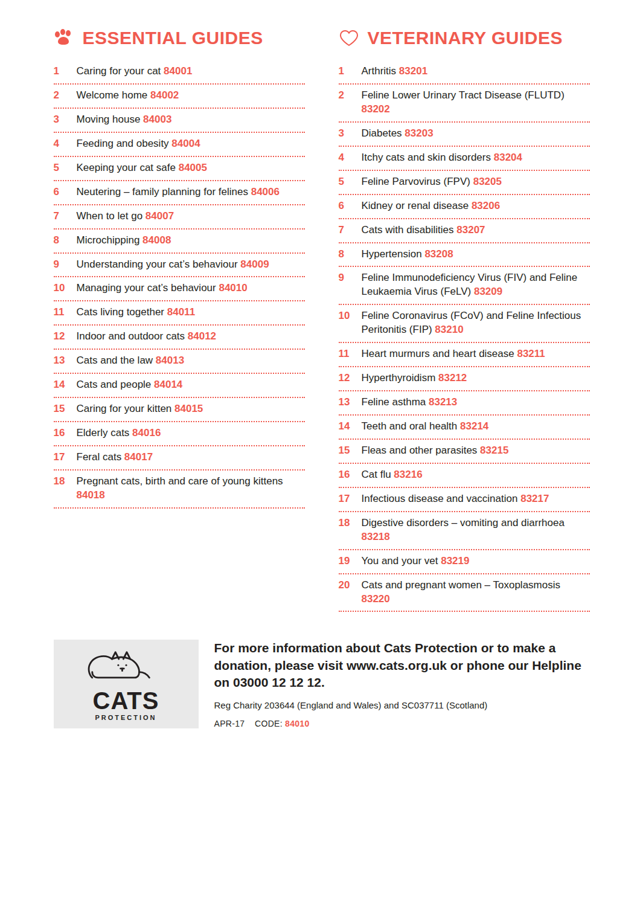Essential Guides
1 Caring for your cat 84001
2 Welcome home 84002
3 Moving house 84003
4 Feeding and obesity 84004
5 Keeping your cat safe 84005
6 Neutering – family planning for felines 84006
7 When to let go 84007
8 Microchipping 84008
9 Understanding your cat’s behaviour 84009
10 Managing your cat’s behaviour 84010
11 Cats living together 84011
12 Indoor and outdoor cats 84012
13 Cats and the law 84013
14 Cats and people 84014
15 Caring for your kitten 84015
16 Elderly cats 84016
17 Feral cats 84017
18 Pregnant cats, birth and care of young kittens 84018
Veterinary Guides
1 Arthritis 83201
2 Feline Lower Urinary Tract Disease (FLUTD) 83202
3 Diabetes 83203
4 Itchy cats and skin disorders 83204
5 Feline Parvovirus (FPV) 83205
6 Kidney or renal disease 83206
7 Cats with disabilities 83207
8 Hypertension 83208
9 Feline Immunodeficiency Virus (FIV) and Feline Leukaemia Virus (FeLV) 83209
10 Feline Coronavirus (FCoV) and Feline Infectious Peritonitis (FIP) 83210
11 Heart murmurs and heart disease 83211
12 Hyperthyroidism 83212
13 Feline asthma 83213
14 Teeth and oral health 83214
15 Fleas and other parasites 83215
16 Cat flu 83216
17 Infectious disease and vaccination 83217
18 Digestive disorders – vomiting and diarrhoea 83218
19 You and your vet 83219
20 Cats and pregnant women – Toxoplasmosis 83220
CATS
PROTECTION
For more information about Cats Protection or to make a donation, please visit www.cats.org.uk or phone our Helpline on 03000 12 12 12.
Reg Charity 203644 (England and Wales) and SC037711 (Scotland)
APR-17 CODE: 84010